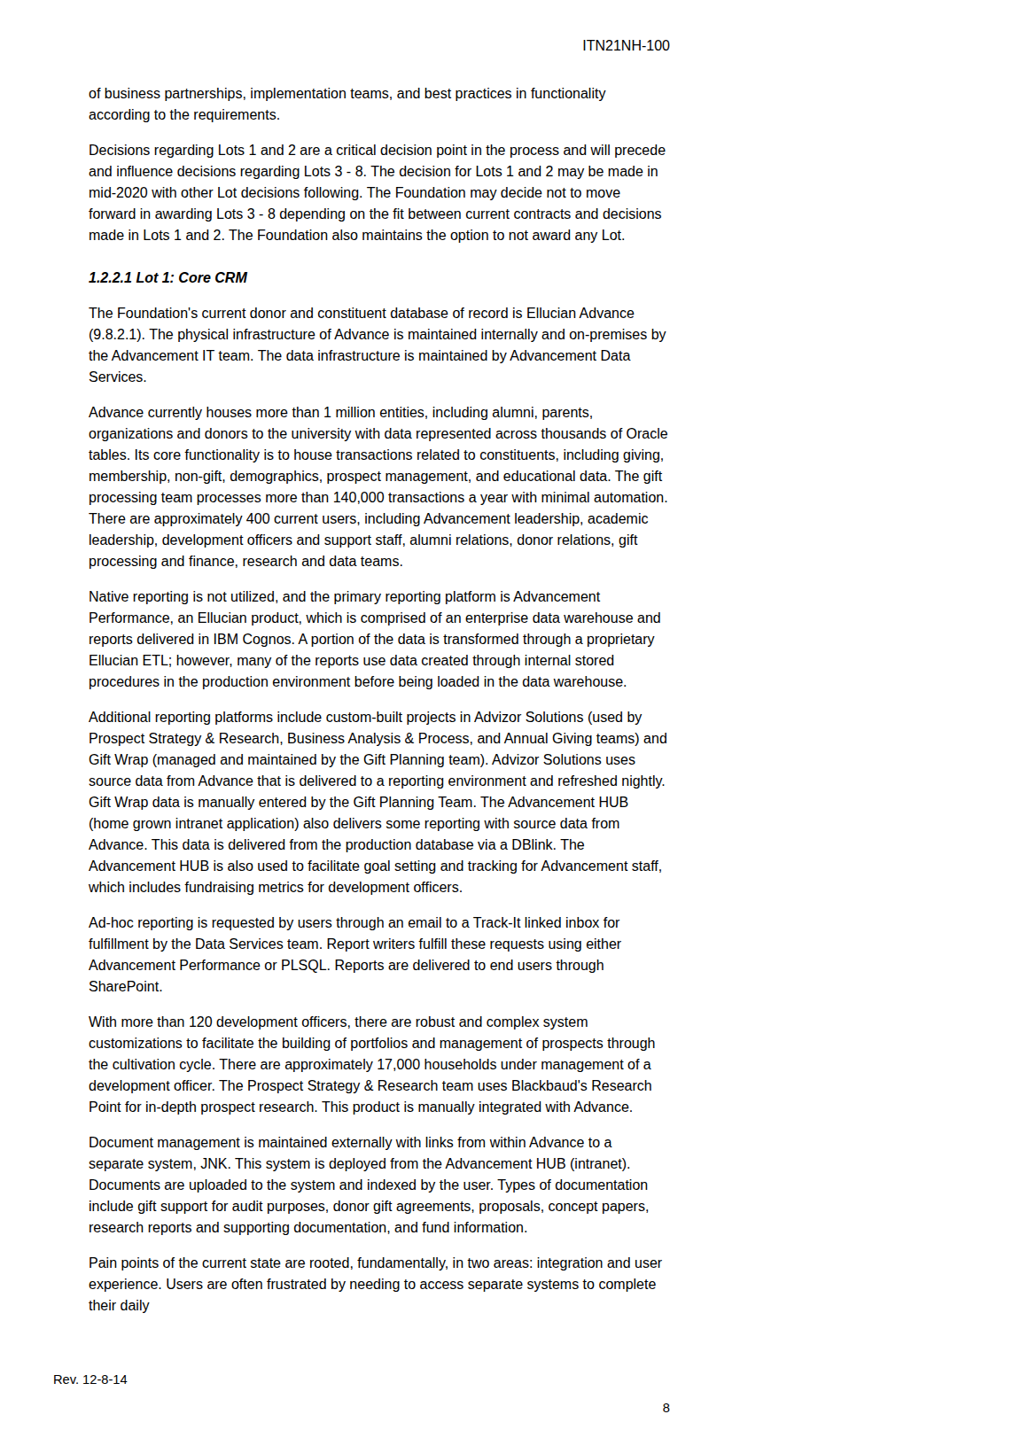ITN21NH-100
of business partnerships, implementation teams, and best practices in functionality according to the requirements.
Decisions regarding Lots 1 and 2 are a critical decision point in the process and will precede and influence decisions regarding Lots 3 - 8. The decision for Lots 1 and 2 may be made in mid-2020 with other Lot decisions following. The Foundation may decide not to move forward in awarding Lots 3 - 8 depending on the fit between current contracts and decisions made in Lots 1 and 2. The Foundation also maintains the option to not award any Lot.
1.2.2.1 Lot 1: Core CRM
The Foundation's current donor and constituent database of record is Ellucian Advance (9.8.2.1). The physical infrastructure of Advance is maintained internally and on-premises by the Advancement IT team. The data infrastructure is maintained by Advancement Data Services.
Advance currently houses more than 1 million entities, including alumni, parents, organizations and donors to the university with data represented across thousands of Oracle tables. Its core functionality is to house transactions related to constituents, including giving, membership, non-gift, demographics, prospect management, and educational data. The gift processing team processes more than 140,000 transactions a year with minimal automation. There are approximately 400 current users, including Advancement leadership, academic leadership, development officers and support staff, alumni relations, donor relations, gift processing and finance, research and data teams.
Native reporting is not utilized, and the primary reporting platform is Advancement Performance, an Ellucian product, which is comprised of an enterprise data warehouse and reports delivered in IBM Cognos. A portion of the data is transformed through a proprietary Ellucian ETL; however, many of the reports use data created through internal stored procedures in the production environment before being loaded in the data warehouse.
Additional reporting platforms include custom-built projects in Advizor Solutions (used by Prospect Strategy & Research, Business Analysis & Process, and Annual Giving teams) and Gift Wrap (managed and maintained by the Gift Planning team). Advizor Solutions uses source data from Advance that is delivered to a reporting environment and refreshed nightly. Gift Wrap data is manually entered by the Gift Planning Team. The Advancement HUB (home grown intranet application) also delivers some reporting with source data from Advance. This data is delivered from the production database via a DBlink. The Advancement HUB is also used to facilitate goal setting and tracking for Advancement staff, which includes fundraising metrics for development officers.
Ad-hoc reporting is requested by users through an email to a Track-It linked inbox for fulfillment by the Data Services team. Report writers fulfill these requests using either Advancement Performance or PLSQL. Reports are delivered to end users through SharePoint.
With more than 120 development officers, there are robust and complex system customizations to facilitate the building of portfolios and management of prospects through the cultivation cycle. There are approximately 17,000 households under management of a development officer. The Prospect Strategy & Research team uses Blackbaud's Research Point for in-depth prospect research. This product is manually integrated with Advance.
Document management is maintained externally with links from within Advance to a separate system, JNK. This system is deployed from the Advancement HUB (intranet). Documents are uploaded to the system and indexed by the user. Types of documentation include gift support for audit purposes, donor gift agreements, proposals, concept papers, research reports and supporting documentation, and fund information.
Pain points of the current state are rooted, fundamentally, in two areas: integration and user experience. Users are often frustrated by needing to access separate systems to complete their daily
Rev. 12-8-14
8